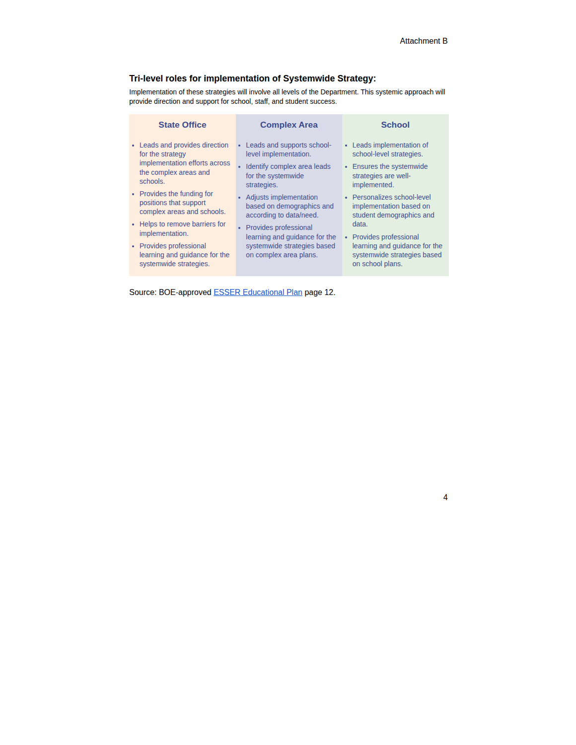Attachment B
Tri-level roles for implementation of Systemwide Strategy:
Implementation of these strategies will involve all levels of the Department. This systemic approach will provide direction and support for school, staff, and student success.
| State Office | Complex Area | School |
| --- | --- | --- |
| Leads and provides direction for the strategy implementation efforts across the complex areas and schools. Provides the funding for positions that support complex areas and schools. Helps to remove barriers for implementation. Provides professional learning and guidance for the systemwide strategies. | Leads and supports school-level implementation. Identify complex area leads for the systemwide strategies. Adjusts implementation based on demographics and according to data/need. Provides professional learning and guidance for the systemwide strategies based on complex area plans. | Leads implementation of school-level strategies. Ensures the systemwide strategies are well-implemented. Personalizes school-level implementation based on student demographics and data. Provides professional learning and guidance for the systemwide strategies based on school plans. |
Source: BOE-approved ESSER Educational Plan page 12.
4